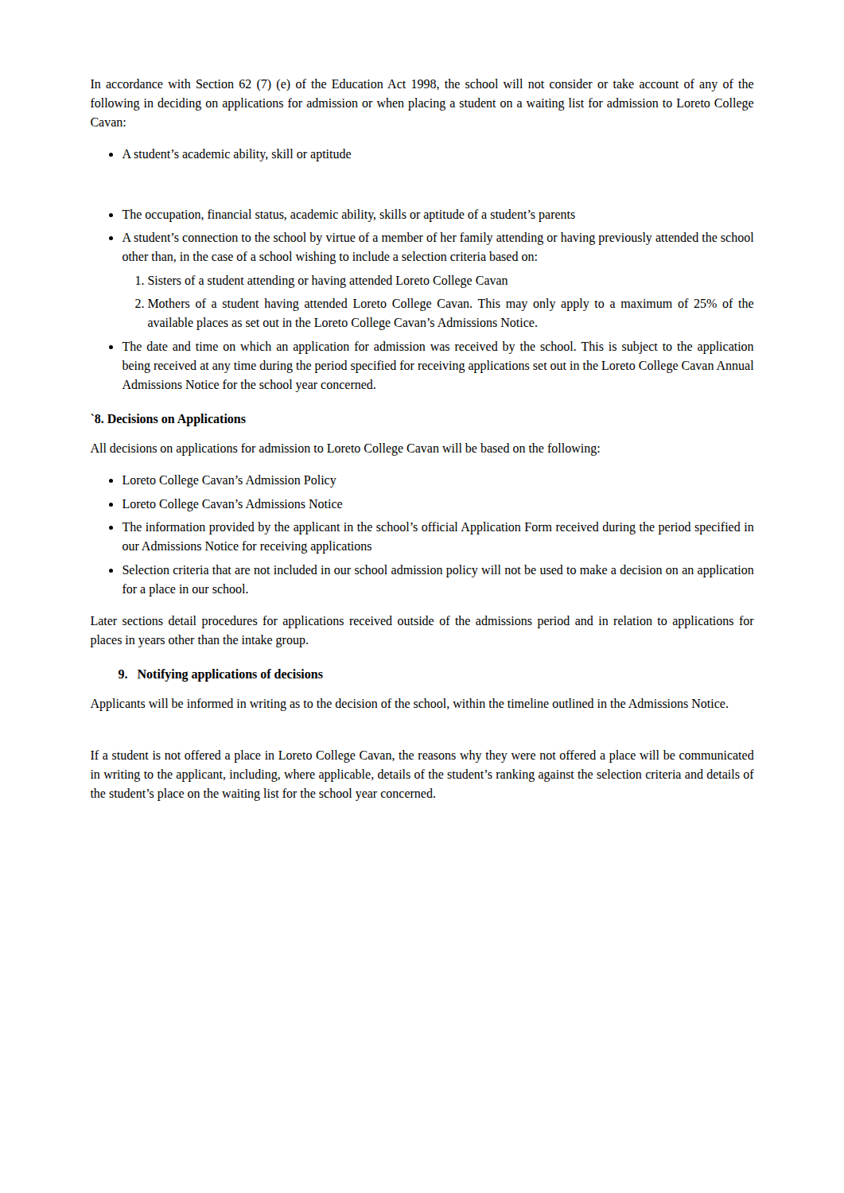In accordance with Section 62 (7) (e) of the Education Act 1998, the school will not consider or take account of any of the following in deciding on applications for admission or when placing a student on a waiting list for admission to Loreto College Cavan:
A student’s academic ability, skill or aptitude
The occupation, financial status, academic ability, skills or aptitude of a student’s parents
A student’s connection to the school by virtue of a member of her family attending or having previously attended the school other than, in the case of a school wishing to include a selection criteria based on:
Sisters of a student attending or having attended Loreto College Cavan
Mothers of a student having attended Loreto College Cavan. This may only apply to a maximum of 25% of the available places as set out in the Loreto College Cavan’s Admissions Notice.
The date and time on which an application for admission was received by the school. This is subject to the application being received at any time during the period specified for receiving applications set out in the Loreto College Cavan Annual Admissions Notice for the school year concerned.
`8. Decisions on Applications
All decisions on applications for admission to Loreto College Cavan will be based on the following:
Loreto College Cavan’s Admission Policy
Loreto College Cavan’s Admissions Notice
The information provided by the applicant in the school’s official Application Form received during the period specified in our Admissions Notice for receiving applications
Selection criteria that are not included in our school admission policy will not be used to make a decision on an application for a place in our school.
Later sections detail procedures for applications received outside of the admissions period and in relation to applications for places in years other than the intake group.
9. Notifying applications of decisions
Applicants will be informed in writing as to the decision of the school, within the timeline outlined in the Admissions Notice.
If a student is not offered a place in Loreto College Cavan, the reasons why they were not offered a place will be communicated in writing to the applicant, including, where applicable, details of the student’s ranking against the selection criteria and details of the student’s place on the waiting list for the school year concerned.